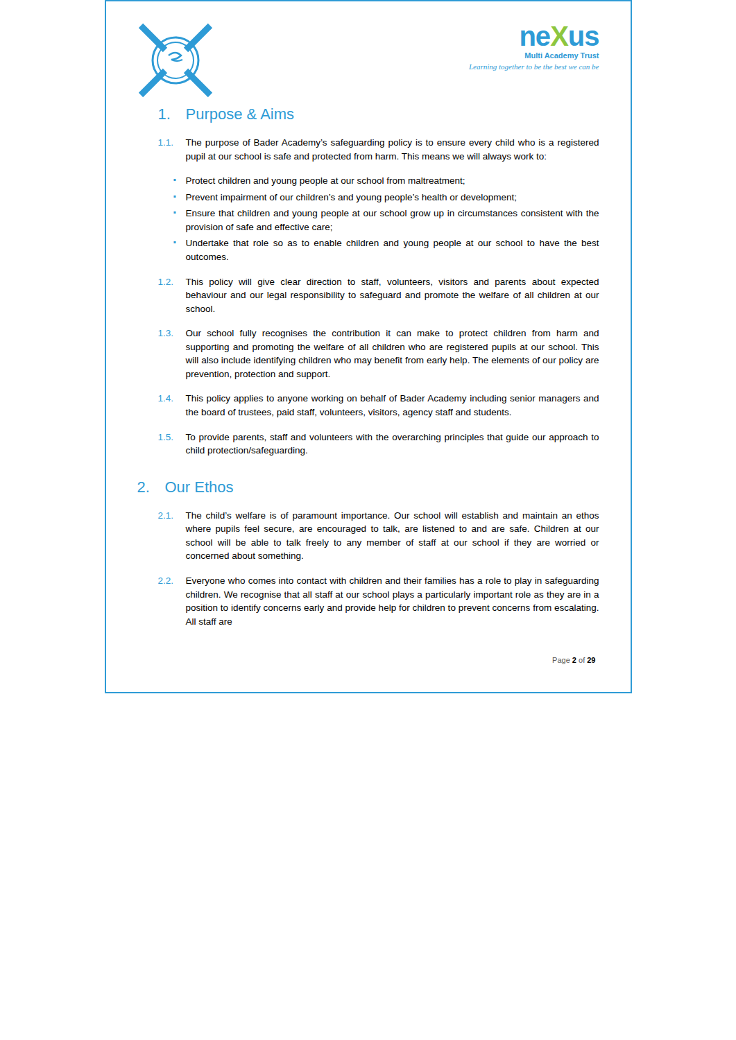neXus
Multi Academy Trust
Learning together to be the best we can be
1. Purpose & Aims
1.1. The purpose of Bader Academy’s safeguarding policy is to ensure every child who is a registered pupil at our school is safe and protected from harm. This means we will always work to:
Protect children and young people at our school from maltreatment;
Prevent impairment of our children’s and young people’s health or development;
Ensure that children and young people at our school grow up in circumstances consistent with the provision of safe and effective care;
Undertake that role so as to enable children and young people at our school to have the best outcomes.
1.2. This policy will give clear direction to staff, volunteers, visitors and parents about expected behaviour and our legal responsibility to safeguard and promote the welfare of all children at our school.
1.3. Our school fully recognises the contribution it can make to protect children from harm and supporting and promoting the welfare of all children who are registered pupils at our school. This will also include identifying children who may benefit from early help. The elements of our policy are prevention, protection and support.
1.4. This policy applies to anyone working on behalf of Bader Academy including senior managers and the board of trustees, paid staff, volunteers, visitors, agency staff and students.
1.5. To provide parents, staff and volunteers with the overarching principles that guide our approach to child protection/safeguarding.
2. Our Ethos
2.1. The child’s welfare is of paramount importance. Our school will establish and maintain an ethos where pupils feel secure, are encouraged to talk, are listened to and are safe. Children at our school will be able to talk freely to any member of staff at our school if they are worried or concerned about something.
2.2. Everyone who comes into contact with children and their families has a role to play in safeguarding children. We recognise that all staff at our school plays a particularly important role as they are in a position to identify concerns early and provide help for children to prevent concerns from escalating. All staff are
Page 2 of 29